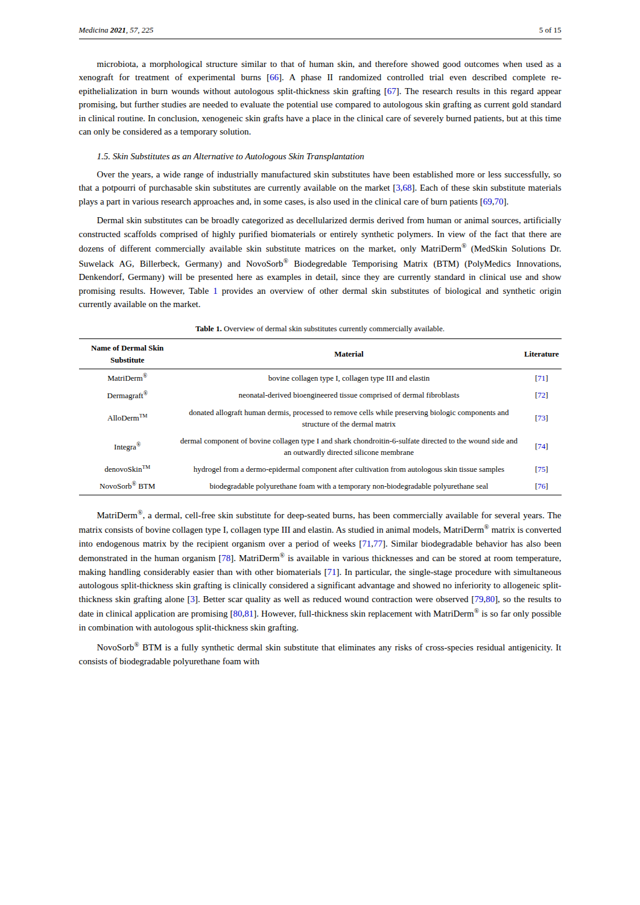Medicina 2021, 57, 225 5 of 15
microbiota, a morphological structure similar to that of human skin, and therefore showed good outcomes when used as a xenograft for treatment of experimental burns [66]. A phase II randomized controlled trial even described complete re-epithelialization in burn wounds without autologous split-thickness skin grafting [67]. The research results in this regard appear promising, but further studies are needed to evaluate the potential use compared to autologous skin grafting as current gold standard in clinical routine. In conclusion, xenogeneic skin grafts have a place in the clinical care of severely burned patients, but at this time can only be considered as a temporary solution.
1.5. Skin Substitutes as an Alternative to Autologous Skin Transplantation
Over the years, a wide range of industrially manufactured skin substitutes have been established more or less successfully, so that a potpourri of purchasable skin substitutes are currently available on the market [3,68]. Each of these skin substitute materials plays a part in various research approaches and, in some cases, is also used in the clinical care of burn patients [69,70].
Dermal skin substitutes can be broadly categorized as decellularized dermis derived from human or animal sources, artificially constructed scaffolds comprised of highly purified biomaterials or entirely synthetic polymers. In view of the fact that there are dozens of different commercially available skin substitute matrices on the market, only MatriDerm® (MedSkin Solutions Dr. Suwelack AG, Billerbeck, Germany) and NovoSorb® Biodegredable Temporising Matrix (BTM) (PolyMedics Innovations, Denkendorf, Germany) will be presented here as examples in detail, since they are currently standard in clinical use and show promising results. However, Table 1 provides an overview of other dermal skin substitutes of biological and synthetic origin currently available on the market.
Table 1. Overview of dermal skin substitutes currently commercially available.
| Name of Dermal Skin Substitute | Material | Literature |
| --- | --- | --- |
| MatriDerm ® | bovine collagen type I, collagen type III and elastin | [ 71 ] |
| Dermagraft ® | neonatal-derived bioengineered tissue comprised of dermal fibroblasts | [ 72 ] |
| AlloDerm TM | donated allograft human dermis, processed to remove cells while preserving biologic components and structure of the dermal matrix | [ 73 ] |
| Integra ® | dermal component of bovine collagen type I and shark chondroitin-6-sulfate directed to the wound side and an outwardly directed silicone membrane | [ 74 ] |
| denovoSkin TM | hydrogel from a dermo-epidermal component after cultivation from autologous skin tissue samples | [ 75 ] |
| NovoSorb ® BTM | biodegradable polyurethane foam with a temporary non-biodegradable polyurethane seal | [ 76 ] |
MatriDerm®, a dermal, cell-free skin substitute for deep-seated burns, has been commercially available for several years. The matrix consists of bovine collagen type I, collagen type III and elastin. As studied in animal models, MatriDerm® matrix is converted into endogenous matrix by the recipient organism over a period of weeks [71,77]. Similar biodegradable behavior has also been demonstrated in the human organism [78]. MatriDerm® is available in various thicknesses and can be stored at room temperature, making handling considerably easier than with other biomaterials [71]. In particular, the single-stage procedure with simultaneous autologous split-thickness skin grafting is clinically considered a significant advantage and showed no inferiority to allogeneic split-thickness skin grafting alone [3]. Better scar quality as well as reduced wound contraction were observed [79,80], so the results to date in clinical application are promising [80,81]. However, full-thickness skin replacement with MatriDerm® is so far only possible in combination with autologous split-thickness skin grafting.
NovoSorb® BTM is a fully synthetic dermal skin substitute that eliminates any risks of cross-species residual antigenicity. It consists of biodegradable polyurethane foam with